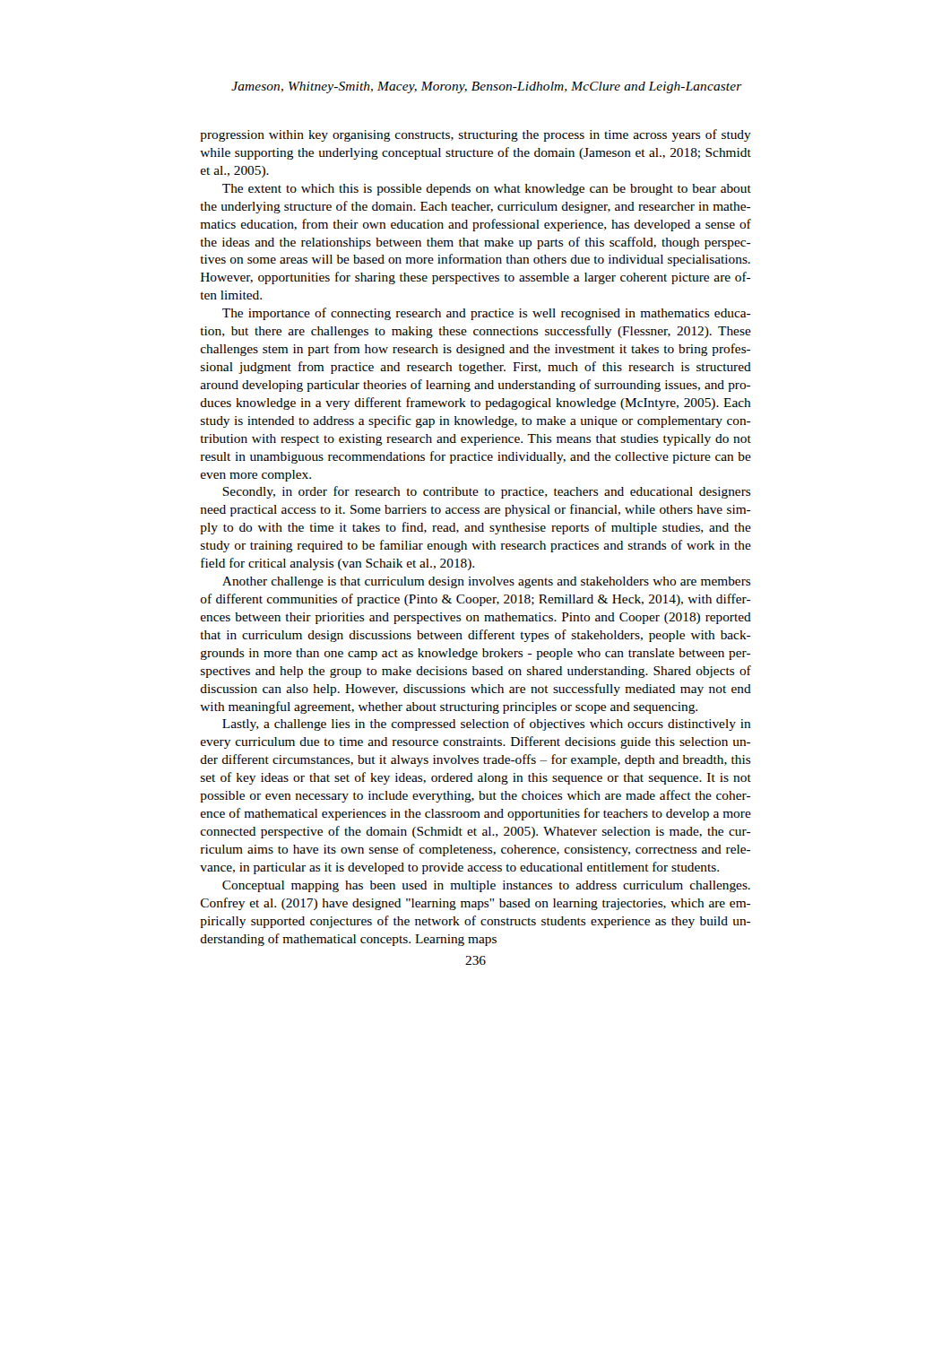Jameson, Whitney-Smith, Macey, Morony, Benson-Lidholm, McClure and Leigh-Lancaster
progression within key organising constructs, structuring the process in time across years of study while supporting the underlying conceptual structure of the domain (Jameson et al., 2018; Schmidt et al., 2005).
The extent to which this is possible depends on what knowledge can be brought to bear about the underlying structure of the domain. Each teacher, curriculum designer, and researcher in mathematics education, from their own education and professional experience, has developed a sense of the ideas and the relationships between them that make up parts of this scaffold, though perspectives on some areas will be based on more information than others due to individual specialisations. However, opportunities for sharing these perspectives to assemble a larger coherent picture are often limited.
The importance of connecting research and practice is well recognised in mathematics education, but there are challenges to making these connections successfully (Flessner, 2012). These challenges stem in part from how research is designed and the investment it takes to bring professional judgment from practice and research together. First, much of this research is structured around developing particular theories of learning and understanding of surrounding issues, and produces knowledge in a very different framework to pedagogical knowledge (McIntyre, 2005). Each study is intended to address a specific gap in knowledge, to make a unique or complementary contribution with respect to existing research and experience. This means that studies typically do not result in unambiguous recommendations for practice individually, and the collective picture can be even more complex.
Secondly, in order for research to contribute to practice, teachers and educational designers need practical access to it. Some barriers to access are physical or financial, while others have simply to do with the time it takes to find, read, and synthesise reports of multiple studies, and the study or training required to be familiar enough with research practices and strands of work in the field for critical analysis (van Schaik et al., 2018).
Another challenge is that curriculum design involves agents and stakeholders who are members of different communities of practice (Pinto & Cooper, 2018; Remillard & Heck, 2014), with differences between their priorities and perspectives on mathematics. Pinto and Cooper (2018) reported that in curriculum design discussions between different types of stakeholders, people with backgrounds in more than one camp act as knowledge brokers - people who can translate between perspectives and help the group to make decisions based on shared understanding. Shared objects of discussion can also help. However, discussions which are not successfully mediated may not end with meaningful agreement, whether about structuring principles or scope and sequencing.
Lastly, a challenge lies in the compressed selection of objectives which occurs distinctively in every curriculum due to time and resource constraints. Different decisions guide this selection under different circumstances, but it always involves trade-offs – for example, depth and breadth, this set of key ideas or that set of key ideas, ordered along in this sequence or that sequence. It is not possible or even necessary to include everything, but the choices which are made affect the coherence of mathematical experiences in the classroom and opportunities for teachers to develop a more connected perspective of the domain (Schmidt et al., 2005). Whatever selection is made, the curriculum aims to have its own sense of completeness, coherence, consistency, correctness and relevance, in particular as it is developed to provide access to educational entitlement for students.
Conceptual mapping has been used in multiple instances to address curriculum challenges. Confrey et al. (2017) have designed "learning maps" based on learning trajectories, which are empirically supported conjectures of the network of constructs students experience as they build understanding of mathematical concepts. Learning maps
236